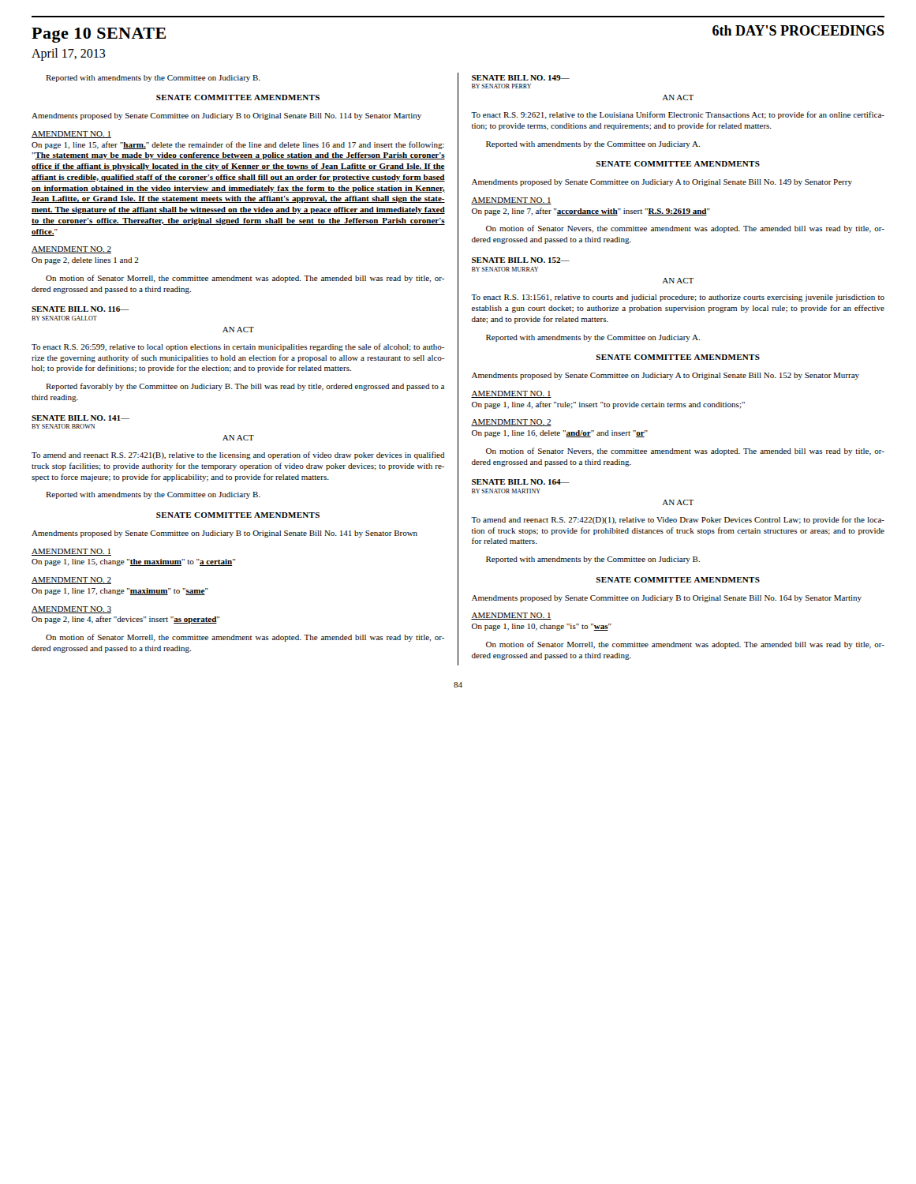Page 10 SENATE
6th DAY'S PROCEEDINGS
April 17, 2013
Reported with amendments by the Committee on Judiciary B.
SENATE COMMITTEE AMENDMENTS
Amendments proposed by Senate Committee on Judiciary B to Original Senate Bill No. 114 by Senator Martiny
AMENDMENT NO. 1
On page 1, line 15, after "harm." delete the remainder of the line and delete lines 16 and 17 and insert the following: "The statement may be made by video conference between a police station and the Jefferson Parish coroner's office if the affiant is physically located in the city of Kenner or the towns of Jean Lafitte or Grand Isle. If the affiant is credible, qualified staff of the coroner's office shall fill out an order for protective custody form based on information obtained in the video interview and immediately fax the form to the police station in Kenner, Jean Lafitte, or Grand Isle. If the statement meets with the affiant's approval, the affiant shall sign the statement. The signature of the affiant shall be witnessed on the video and by a peace officer and immediately faxed to the coroner's office. Thereafter, the original signed form shall be sent to the Jefferson Parish coroner's office."
AMENDMENT NO. 2
On page 2, delete lines 1 and 2
On motion of Senator Morrell, the committee amendment was adopted. The amended bill was read by title, ordered engrossed and passed to a third reading.
SENATE BILL NO. 116—
BY SENATOR GALLOT
AN ACT
To enact R.S. 26:599, relative to local option elections in certain municipalities regarding the sale of alcohol; to authorize the governing authority of such municipalities to hold an election for a proposal to allow a restaurant to sell alcohol; to provide for definitions; to provide for the election; and to provide for related matters.
Reported favorably by the Committee on Judiciary B. The bill was read by title, ordered engrossed and passed to a third reading.
SENATE BILL NO. 141—
BY SENATOR BROWN
AN ACT
To amend and reenact R.S. 27:421(B), relative to the licensing and operation of video draw poker devices in qualified truck stop facilities; to provide authority for the temporary operation of video draw poker devices; to provide with respect to force majeure; to provide for applicability; and to provide for related matters.
Reported with amendments by the Committee on Judiciary B.
SENATE COMMITTEE AMENDMENTS
Amendments proposed by Senate Committee on Judiciary B to Original Senate Bill No. 141 by Senator Brown
AMENDMENT NO. 1
On page 1, line 15, change "the maximum" to "a certain"
AMENDMENT NO. 2
On page 1, line 17, change "maximum" to "same"
AMENDMENT NO. 3
On page 2, line 4, after "devices" insert "as operated"
On motion of Senator Morrell, the committee amendment was adopted. The amended bill was read by title, ordered engrossed and passed to a third reading.
SENATE BILL NO. 149—
BY SENATOR PERRY
AN ACT
To enact R.S. 9:2621, relative to the Louisiana Uniform Electronic Transactions Act; to provide for an online certification; to provide terms, conditions and requirements; and to provide for related matters.
Reported with amendments by the Committee on Judiciary A.
SENATE COMMITTEE AMENDMENTS
Amendments proposed by Senate Committee on Judiciary A to Original Senate Bill No. 149 by Senator Perry
AMENDMENT NO. 1
On page 2, line 7, after "accordance with" insert "R.S. 9:2619 and"
On motion of Senator Nevers, the committee amendment was adopted. The amended bill was read by title, ordered engrossed and passed to a third reading.
SENATE BILL NO. 152—
BY SENATOR MURRAY
AN ACT
To enact R.S. 13:1561, relative to courts and judicial procedure; to authorize courts exercising juvenile jurisdiction to establish a gun court docket; to authorize a probation supervision program by local rule; to provide for an effective date; and to provide for related matters.
Reported with amendments by the Committee on Judiciary A.
SENATE COMMITTEE AMENDMENTS
Amendments proposed by Senate Committee on Judiciary A to Original Senate Bill No. 152 by Senator Murray
AMENDMENT NO. 1
On page 1, line 4, after "rule;" insert "to provide certain terms and conditions;"
AMENDMENT NO. 2
On page 1, line 16, delete "and/or" and insert "or"
On motion of Senator Nevers, the committee amendment was adopted. The amended bill was read by title, ordered engrossed and passed to a third reading.
SENATE BILL NO. 164—
BY SENATOR MARTINY
AN ACT
To amend and reenact R.S. 27:422(D)(1), relative to Video Draw Poker Devices Control Law; to provide for the location of truck stops; to provide for prohibited distances of truck stops from certain structures or areas; and to provide for related matters.
Reported with amendments by the Committee on Judiciary B.
SENATE COMMITTEE AMENDMENTS
Amendments proposed by Senate Committee on Judiciary B to Original Senate Bill No. 164 by Senator Martiny
AMENDMENT NO. 1
On page 1, line 10, change "is" to "was"
On motion of Senator Morrell, the committee amendment was adopted. The amended bill was read by title, ordered engrossed and passed to a third reading.
84